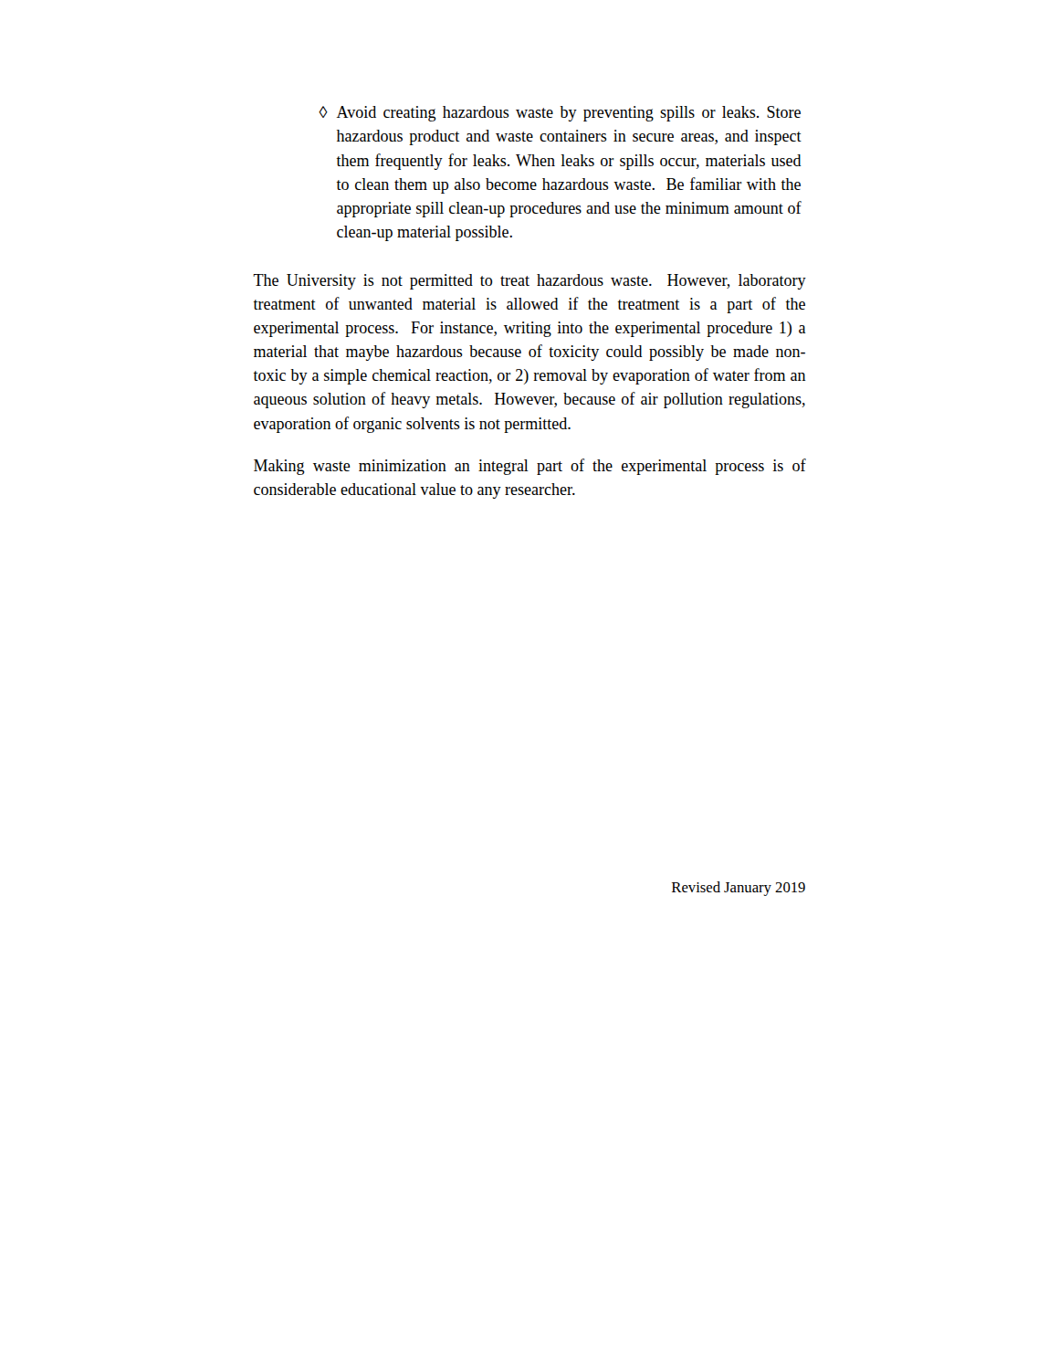Avoid creating hazardous waste by preventing spills or leaks. Store hazardous product and waste containers in secure areas, and inspect them frequently for leaks. When leaks or spills occur, materials used to clean them up also become hazardous waste. Be familiar with the appropriate spill clean-up procedures and use the minimum amount of clean-up material possible.
The University is not permitted to treat hazardous waste. However, laboratory treatment of unwanted material is allowed if the treatment is a part of the experimental process. For instance, writing into the experimental procedure 1) a material that maybe hazardous because of toxicity could possibly be made non-toxic by a simple chemical reaction, or 2) removal by evaporation of water from an aqueous solution of heavy metals. However, because of air pollution regulations, evaporation of organic solvents is not permitted.
Making waste minimization an integral part of the experimental process is of considerable educational value to any researcher.
Revised January 2019